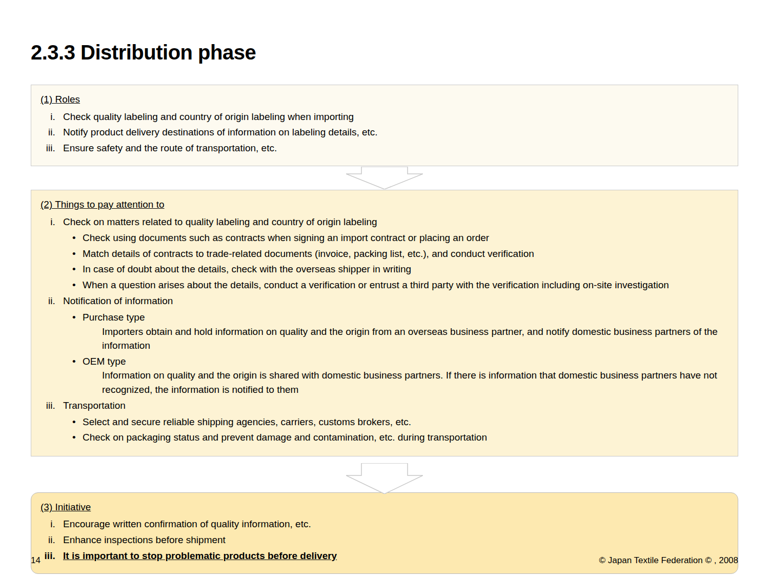2.3.3 Distribution phase
(1) Roles
Check quality labeling and country of origin labeling when importing
Notify product delivery destinations of information on labeling details, etc.
Ensure safety and the route of transportation, etc.
(2) Things to pay attention to
Check on matters related to quality labeling and country of origin labeling
Check using documents such as contracts when signing an import contract or placing an order
Match details of contracts to trade-related documents (invoice, packing list, etc.), and conduct verification
In case of doubt about the details, check with the overseas shipper in writing
When a question arises about the details, conduct a verification or entrust a third party with the verification including on-site investigation
Notification of information
Purchase type Importers obtain and hold information on quality and the origin from an overseas business partner, and notify domestic business partners of the information
OEM type Information on quality and the origin is shared with domestic business partners. If there is information that domestic business partners have not recognized, the information is notified to them
Transportation
Select and secure reliable shipping agencies, carriers, customs brokers, etc.
Check on packaging status and prevent damage and contamination, etc. during transportation
(3) Initiative
Encourage written confirmation of quality information, etc.
Enhance inspections before shipment
It is important to stop problematic products before delivery
14 © Japan Textile Federation © , 2008